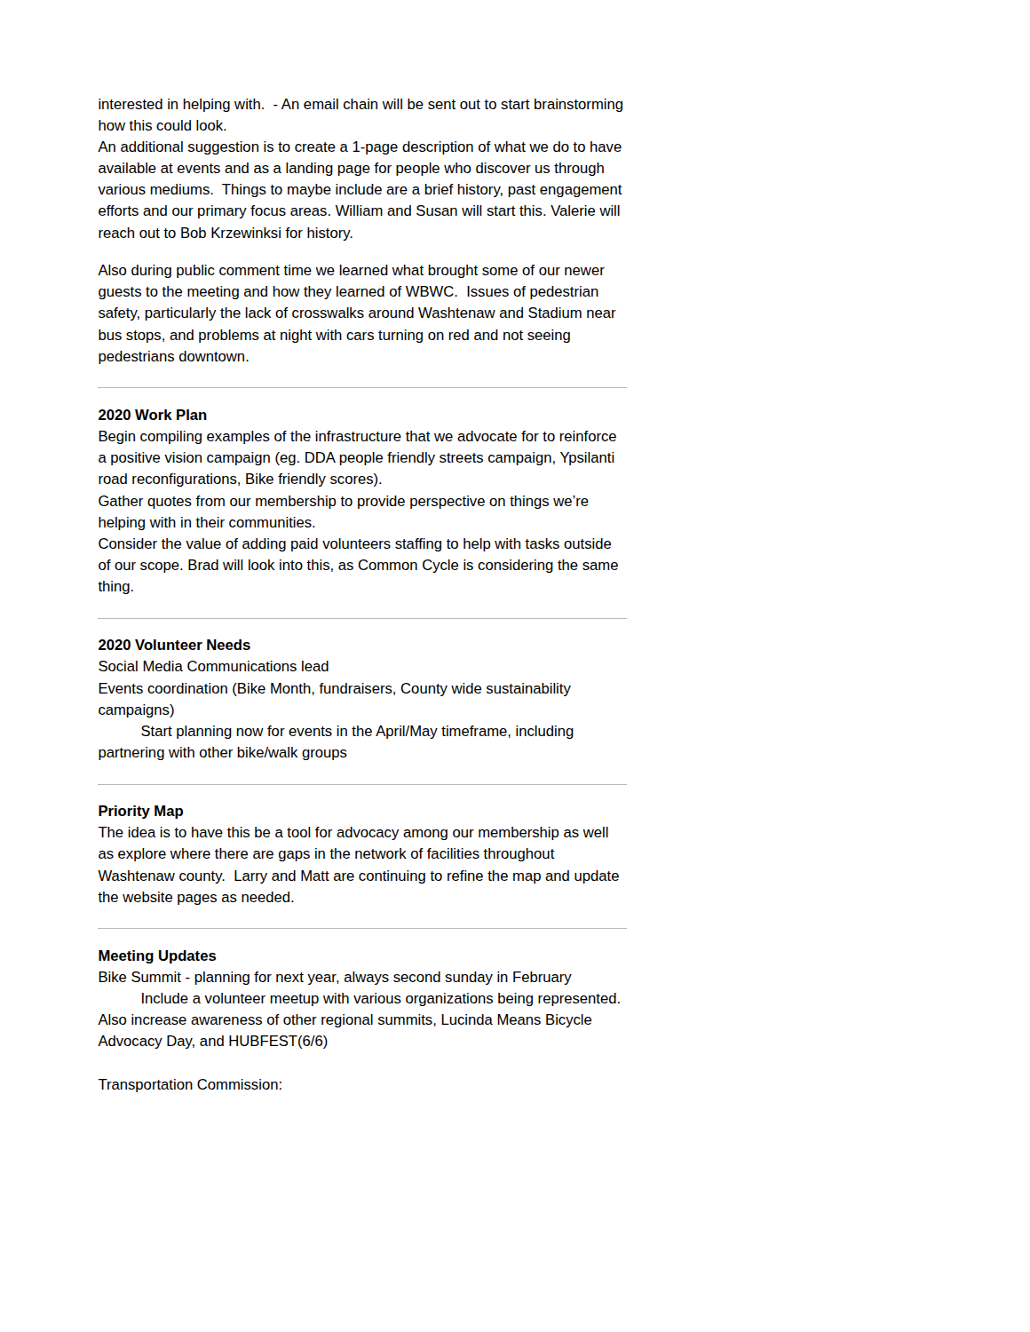interested in helping with. - An email chain will be sent out to start brainstorming how this could look.
An additional suggestion is to create a 1-page description of what we do to have available at events and as a landing page for people who discover us through various mediums. Things to maybe include are a brief history, past engagement efforts and our primary focus areas. William and Susan will start this. Valerie will reach out to Bob Krzewinksi for history.
Also during public comment time we learned what brought some of our newer guests to the meeting and how they learned of WBWC. Issues of pedestrian safety, particularly the lack of crosswalks around Washtenaw and Stadium near bus stops, and problems at night with cars turning on red and not seeing pedestrians downtown.
2020 Work Plan
Begin compiling examples of the infrastructure that we advocate for to reinforce a positive vision campaign (eg. DDA people friendly streets campaign, Ypsilanti road reconfigurations, Bike friendly scores).
Gather quotes from our membership to provide perspective on things we’re helping with in their communities.
Consider the value of adding paid volunteers staffing to help with tasks outside of our scope. Brad will look into this, as Common Cycle is considering the same thing.
2020 Volunteer Needs
Social Media Communications lead
Events coordination (Bike Month, fundraisers, County wide sustainability campaigns)
Start planning now for events in the April/May timeframe, including partnering with other bike/walk groups
Priority Map
The idea is to have this be a tool for advocacy among our membership as well as explore where there are gaps in the network of facilities throughout Washtenaw county. Larry and Matt are continuing to refine the map and update the website pages as needed.
Meeting Updates
Bike Summit - planning for next year, always second sunday in February
Include a volunteer meetup with various organizations being represented. Also increase awareness of other regional summits, Lucinda Means Bicycle Advocacy Day, and HUBFEST(6/6)
Transportation Commission: